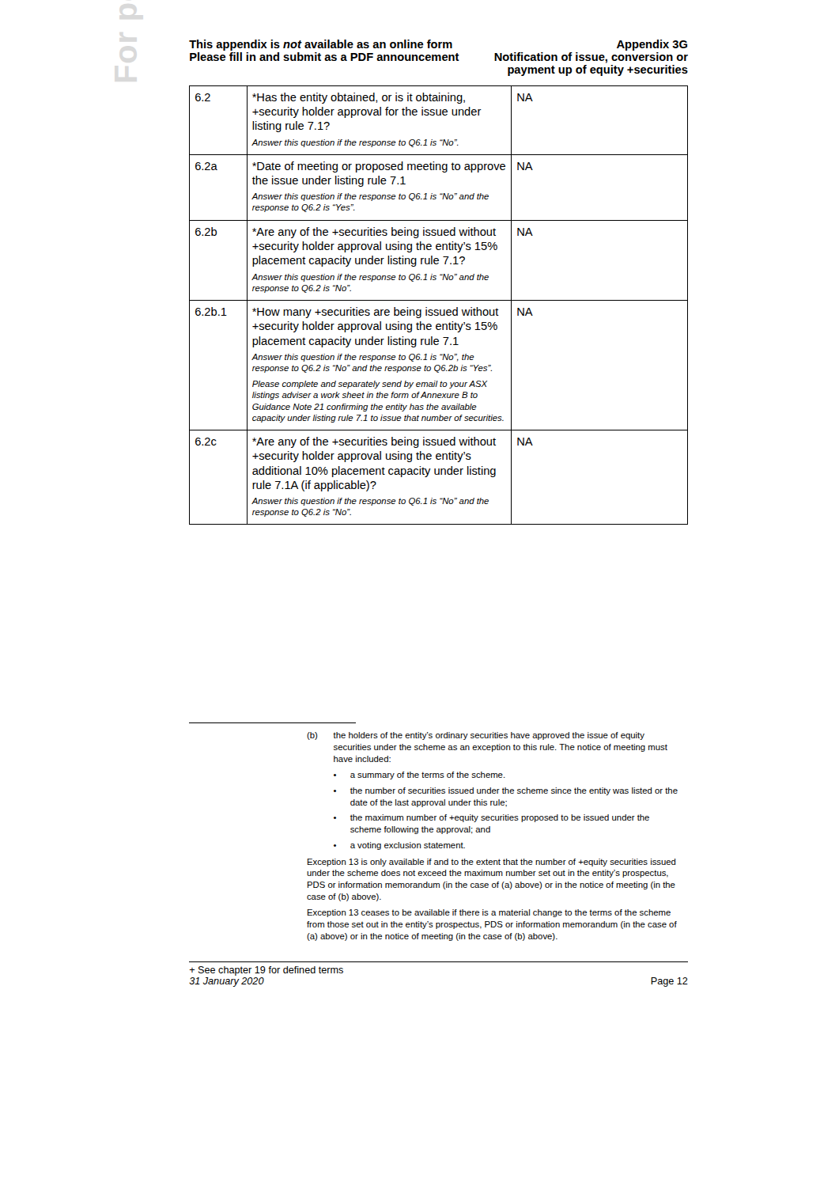For personal use only
This appendix is not available as an online form
Please fill in and submit as a PDF announcement
Appendix 3G
Notification of issue, conversion or
payment up of equity +securities
| 6.2 | *Has the entity obtained, or is it obtaining, +security holder approval for the issue under listing rule 7.1? Answer this question if the response to Q6.1 is “No”. | NA |
| 6.2a | *Date of meeting or proposed meeting to approve the issue under listing rule 7.1 Answer this question if the response to Q6.1 is “No” and the response to Q6.2 is “Yes”. | NA |
| 6.2b | *Are any of the +securities being issued without +security holder approval using the entity’s 15% placement capacity under listing rule 7.1? Answer this question if the response to Q6.1 is “No” and the response to Q6.2 is “No”. | NA |
| 6.2b.1 | *How many +securities are being issued without +security holder approval using the entity’s 15% placement capacity under listing rule 7.1 Answer this question if the response to Q6.1 is “No”, the response to Q6.2 is “No” and the response to Q6.2b is “Yes”. Please complete and separately send by email to your ASX listings adviser a work sheet in the form of Annexure B to Guidance Note 21 confirming the entity has the available capacity under listing rule 7.1 to issue that number of securities. | NA |
| 6.2c | *Are any of the +securities being issued without +security holder approval using the entity’s additional 10% placement capacity under listing rule 7.1A (if applicable)? Answer this question if the response to Q6.1 is “No” and the response to Q6.2 is “No”. | NA |
(b)
the holders of the entity’s ordinary securities have approved the issue of equity securities under the scheme as an exception to this rule. The notice of meeting must have included:
a summary of the terms of the scheme.
the number of securities issued under the scheme since the entity was listed or the date of the last approval under this rule;
the maximum number of +equity securities proposed to be issued under the scheme following the approval; and
a voting exclusion statement.
Exception 13 is only available if and to the extent that the number of +equity securities issued under the scheme does not exceed the maximum number set out in the entity’s prospectus, PDS or information memorandum (in the case of (a) above) or in the notice of meeting (in the case of (b) above).
Exception 13 ceases to be available if there is a material change to the terms of the scheme from those set out in the entity’s prospectus, PDS or information memorandum (in the case of (a) above) or in the notice of meeting (in the case of (b) above).
+ See chapter 19 for defined terms
31 January 2020
Page 12